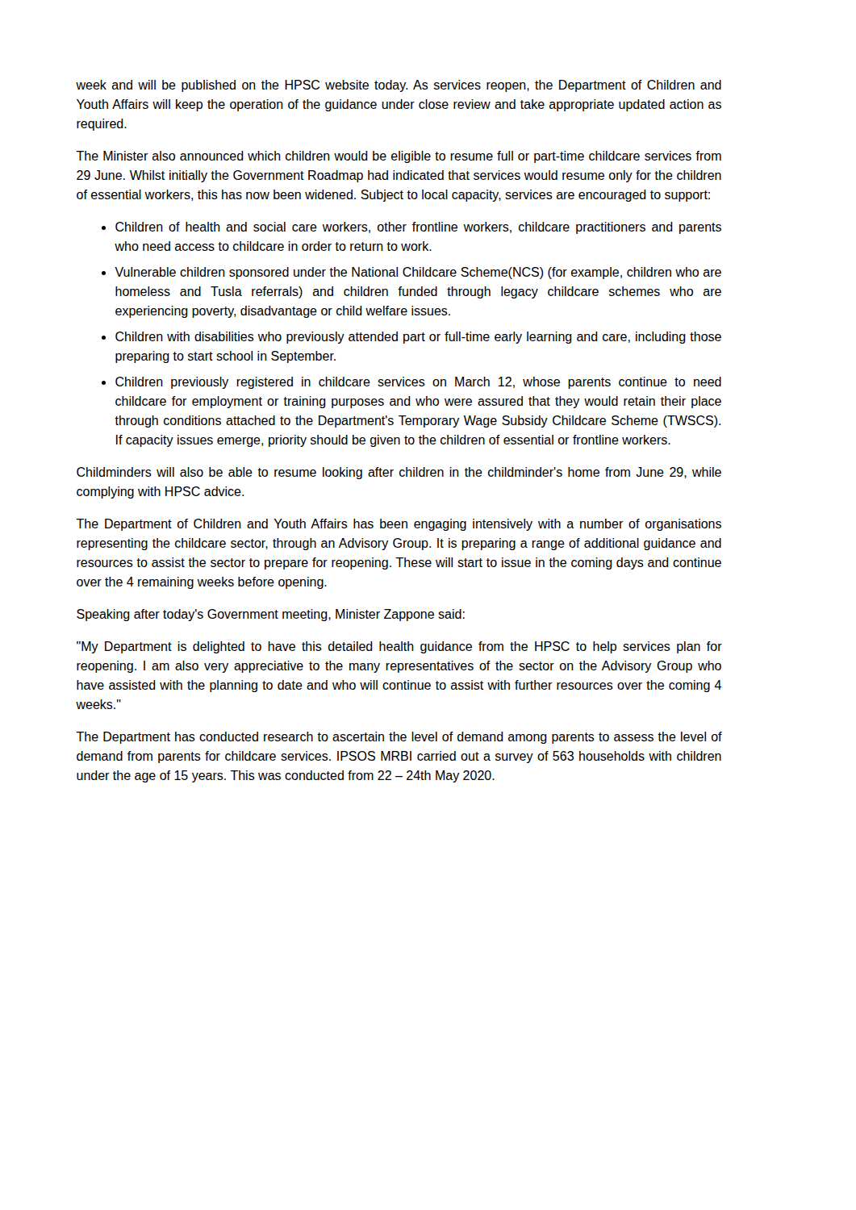week and will be published on the HPSC website today. As services reopen, the Department of Children and Youth Affairs will keep the operation of the guidance under close review and take appropriate updated action as required.
The Minister also announced which children would be eligible to resume full or part-time childcare services from 29 June. Whilst initially the Government Roadmap had indicated that services would resume only for the children of essential workers, this has now been widened. Subject to local capacity, services are encouraged to support:
Children of health and social care workers, other frontline workers, childcare practitioners and parents who need access to childcare in order to return to work.
Vulnerable children sponsored under the National Childcare Scheme(NCS) (for example, children who are homeless and Tusla referrals) and children funded through legacy childcare schemes who are experiencing poverty, disadvantage or child welfare issues.
Children with disabilities who previously attended part or full-time early learning and care, including those preparing to start school in September.
Children previously registered in childcare services on March 12, whose parents continue to need childcare for employment or training purposes and who were assured that they would retain their place through conditions attached to the Department's Temporary Wage Subsidy Childcare Scheme (TWSCS). If capacity issues emerge, priority should be given to the children of essential or frontline workers.
Childminders will also be able to resume looking after children in the childminder's home from June 29, while complying with HPSC advice.
The Department of Children and Youth Affairs has been engaging intensively with a number of organisations representing the childcare sector, through an Advisory Group. It is preparing a range of additional guidance and resources to assist the sector to prepare for reopening. These will start to issue in the coming days and continue over the 4 remaining weeks before opening.
Speaking after today's Government meeting, Minister Zappone said:
"My Department is delighted to have this detailed health guidance from the HPSC to help services plan for reopening. I am also very appreciative to the many representatives of the sector on the Advisory Group who have assisted with the planning to date and who will continue to assist with further resources over the coming 4 weeks."
The Department has conducted research to ascertain the level of demand among parents to assess the level of demand from parents for childcare services. IPSOS MRBI carried out a survey of 563 households with children under the age of 15 years. This was conducted from 22 – 24th May 2020.